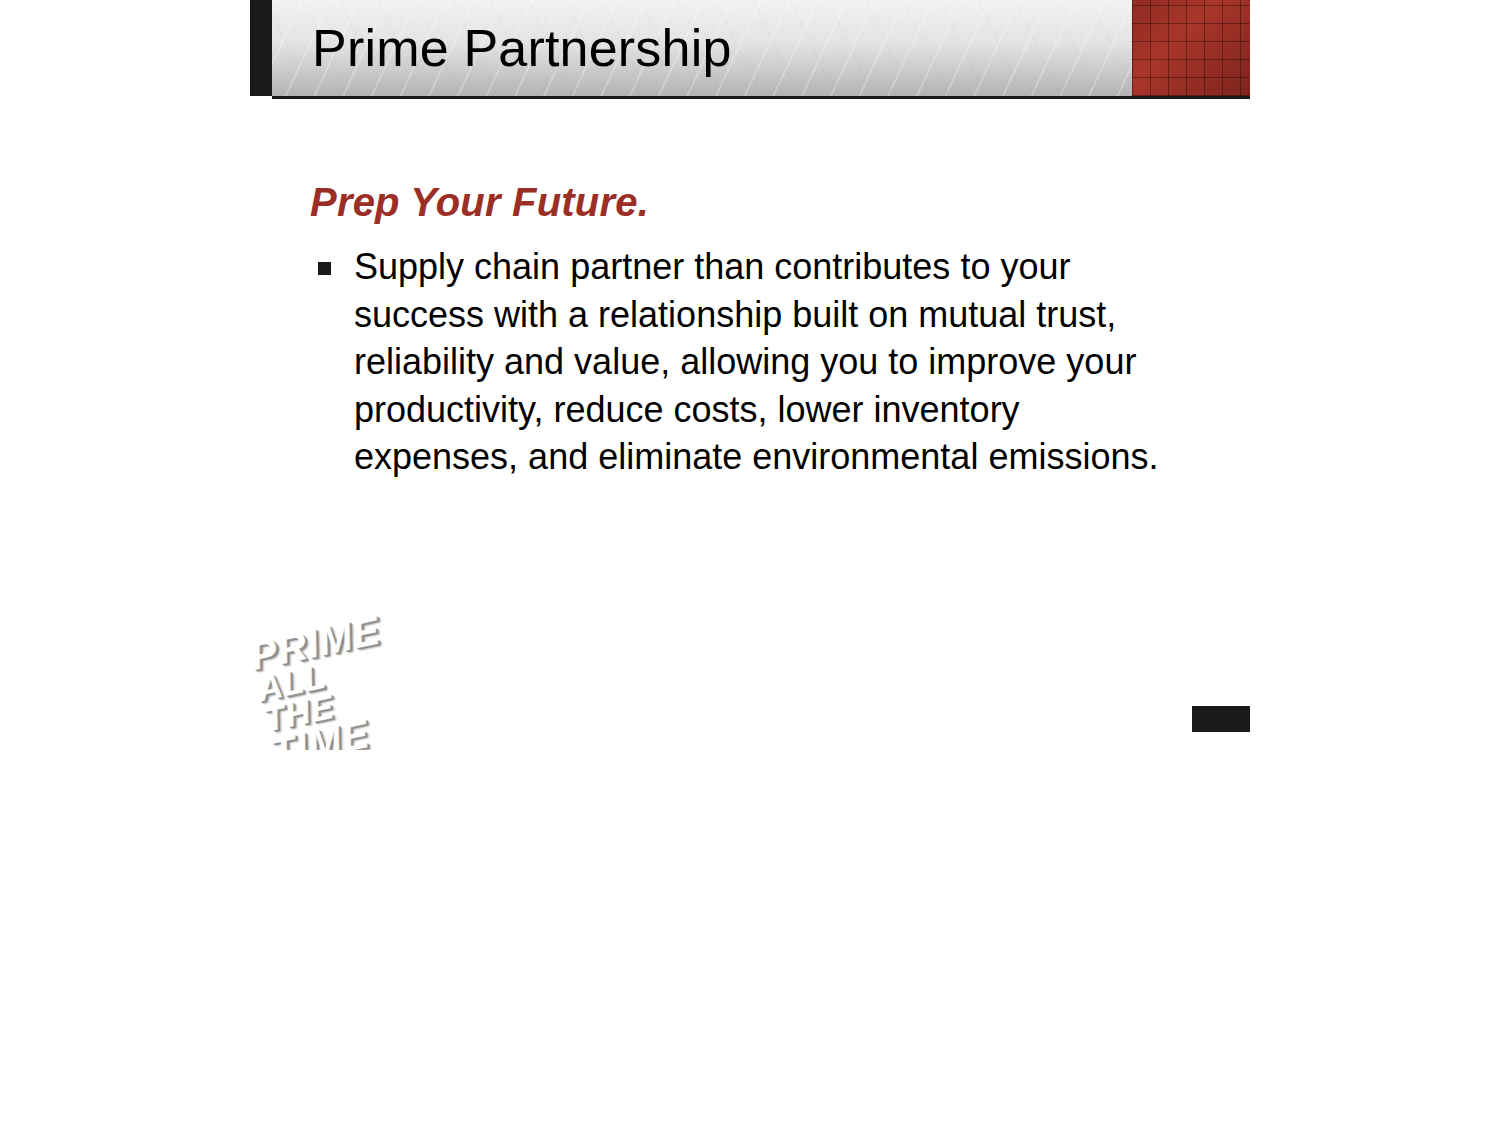Prime Partnership
Prep Your Future.
Supply chain partner than contributes to your success with a relationship built on mutual trust, reliability and value, allowing you to improve your productivity, reduce costs, lower inventory expenses, and eliminate environmental emissions.
PRIME ALL THE TIME